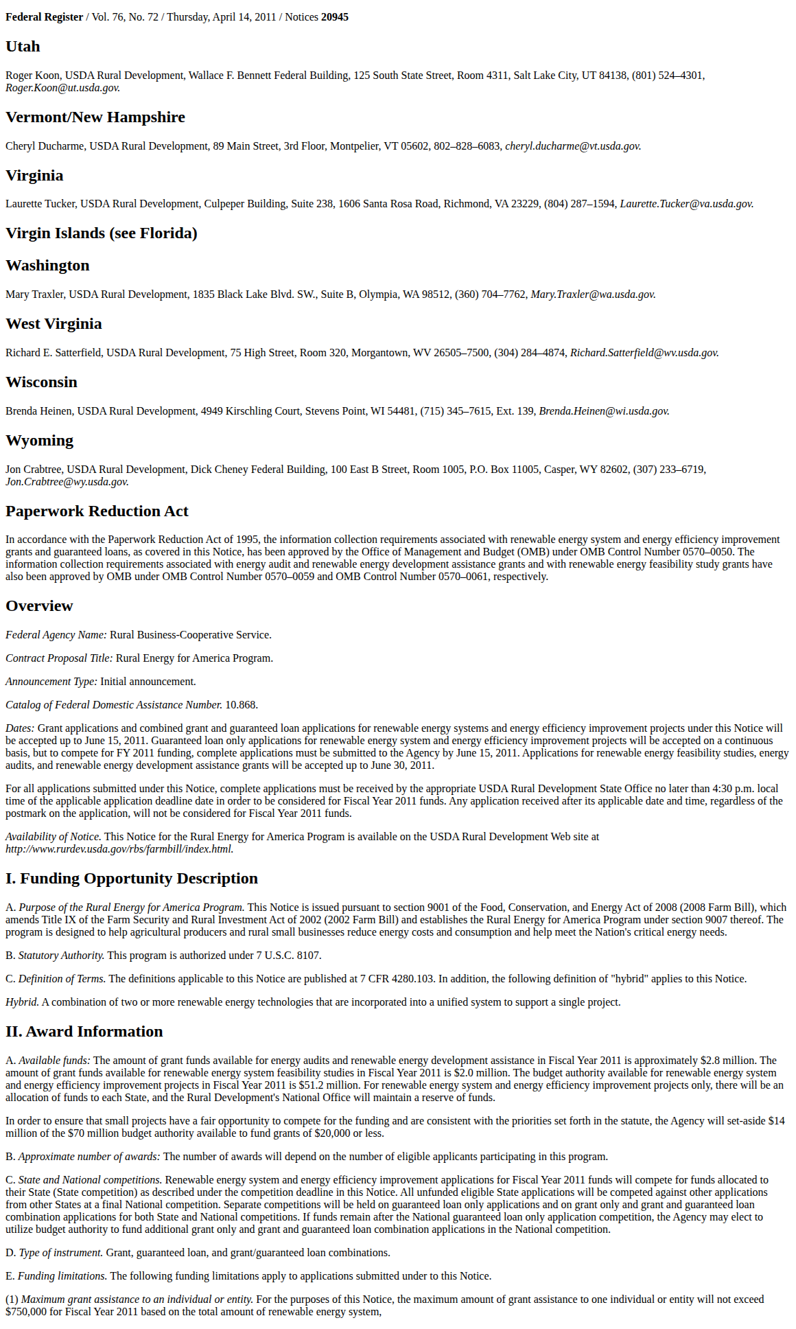Federal Register / Vol. 76, No. 72 / Thursday, April 14, 2011 / Notices 20945
Utah
Roger Koon, USDA Rural Development, Wallace F. Bennett Federal Building, 125 South State Street, Room 4311, Salt Lake City, UT 84138, (801) 524–4301, Roger.Koon@ut.usda.gov.
Vermont/New Hampshire
Cheryl Ducharme, USDA Rural Development, 89 Main Street, 3rd Floor, Montpelier, VT 05602, 802–828–6083, cheryl.ducharme@vt.usda.gov.
Virginia
Laurette Tucker, USDA Rural Development, Culpeper Building, Suite 238, 1606 Santa Rosa Road, Richmond, VA 23229, (804) 287–1594, Laurette.Tucker@va.usda.gov.
Virgin Islands (see Florida)
Washington
Mary Traxler, USDA Rural Development, 1835 Black Lake Blvd. SW., Suite B, Olympia, WA 98512, (360) 704–7762, Mary.Traxler@wa.usda.gov.
West Virginia
Richard E. Satterfield, USDA Rural Development, 75 High Street, Room 320, Morgantown, WV 26505–7500, (304) 284–4874, Richard.Satterfield@wv.usda.gov.
Wisconsin
Brenda Heinen, USDA Rural Development, 4949 Kirschling Court, Stevens Point, WI 54481, (715) 345–7615, Ext. 139, Brenda.Heinen@wi.usda.gov.
Wyoming
Jon Crabtree, USDA Rural Development, Dick Cheney Federal Building, 100 East B Street, Room 1005, P.O. Box 11005, Casper, WY 82602, (307) 233–6719, Jon.Crabtree@wy.usda.gov.
Paperwork Reduction Act
In accordance with the Paperwork Reduction Act of 1995, the information collection requirements associated with renewable energy system and energy efficiency improvement grants and guaranteed loans, as covered in this Notice, has been approved by the Office of Management and Budget (OMB) under OMB Control Number 0570–0050. The information collection requirements associated with energy audit and renewable energy development assistance grants and with renewable energy feasibility study grants have also been approved by OMB under OMB Control Number 0570–0059 and OMB Control Number 0570–0061, respectively.
Overview
Federal Agency Name: Rural Business-Cooperative Service.
Contract Proposal Title: Rural Energy for America Program.
Announcement Type: Initial announcement.
Catalog of Federal Domestic Assistance Number. 10.868.
Dates: Grant applications and combined grant and guaranteed loan applications for renewable energy systems and energy efficiency improvement projects under this Notice will be accepted up to June 15, 2011. Guaranteed loan only applications for renewable energy system and energy efficiency improvement projects will be accepted on a continuous basis, but to compete for FY 2011 funding, complete applications must be submitted to the Agency by June 15, 2011. Applications for renewable energy feasibility studies, energy audits, and renewable energy development assistance grants will be accepted up to June 30, 2011.
For all applications submitted under this Notice, complete applications must be received by the appropriate USDA Rural Development State Office no later than 4:30 p.m. local time of the applicable application deadline date in order to be considered for Fiscal Year 2011 funds. Any application received after its applicable date and time, regardless of the postmark on the application, will not be considered for Fiscal Year 2011 funds.
Availability of Notice. This Notice for the Rural Energy for America Program is available on the USDA Rural Development Web site at http://www.rurdev.usda.gov/rbs/farmbill/index.html.
I. Funding Opportunity Description
A. Purpose of the Rural Energy for America Program. This Notice is issued pursuant to section 9001 of the Food, Conservation, and Energy Act of 2008 (2008 Farm Bill), which amends Title IX of the Farm Security and Rural Investment Act of 2002 (2002 Farm Bill) and establishes the Rural Energy for America Program under section 9007 thereof. The program is designed to help agricultural producers and rural small businesses reduce energy costs and consumption and help meet the Nation's critical energy needs.
B. Statutory Authority. This program is authorized under 7 U.S.C. 8107.
C. Definition of Terms. The definitions applicable to this Notice are published at 7 CFR 4280.103. In addition, the following definition of "hybrid" applies to this Notice.
Hybrid. A combination of two or more renewable energy technologies that are incorporated into a unified system to support a single project.
II. Award Information
A. Available funds: The amount of grant funds available for energy audits and renewable energy development assistance in Fiscal Year 2011 is approximately $2.8 million. The amount of grant funds available for renewable energy system feasibility studies in Fiscal Year 2011 is $2.0 million. The budget authority available for renewable energy system and energy efficiency improvement projects in Fiscal Year 2011 is $51.2 million. For renewable energy system and energy efficiency improvement projects only, there will be an allocation of funds to each State, and the Rural Development's National Office will maintain a reserve of funds.
In order to ensure that small projects have a fair opportunity to compete for the funding and are consistent with the priorities set forth in the statute, the Agency will set-aside $14 million of the $70 million budget authority available to fund grants of $20,000 or less.
B. Approximate number of awards: The number of awards will depend on the number of eligible applicants participating in this program.
C. State and National competitions. Renewable energy system and energy efficiency improvement applications for Fiscal Year 2011 funds will compete for funds allocated to their State (State competition) as described under the competition deadline in this Notice. All unfunded eligible State applications will be competed against other applications from other States at a final National competition. Separate competitions will be held on guaranteed loan only applications and on grant only and grant and guaranteed loan combination applications for both State and National competitions. If funds remain after the National guaranteed loan only application competition, the Agency may elect to utilize budget authority to fund additional grant only and grant and guaranteed loan combination applications in the National competition.
D. Type of instrument. Grant, guaranteed loan, and grant/guaranteed loan combinations.
E. Funding limitations. The following funding limitations apply to applications submitted under to this Notice.
(1) Maximum grant assistance to an individual or entity. For the purposes of this Notice, the maximum amount of grant assistance to one individual or entity will not exceed $750,000 for Fiscal Year 2011 based on the total amount of renewable energy system,